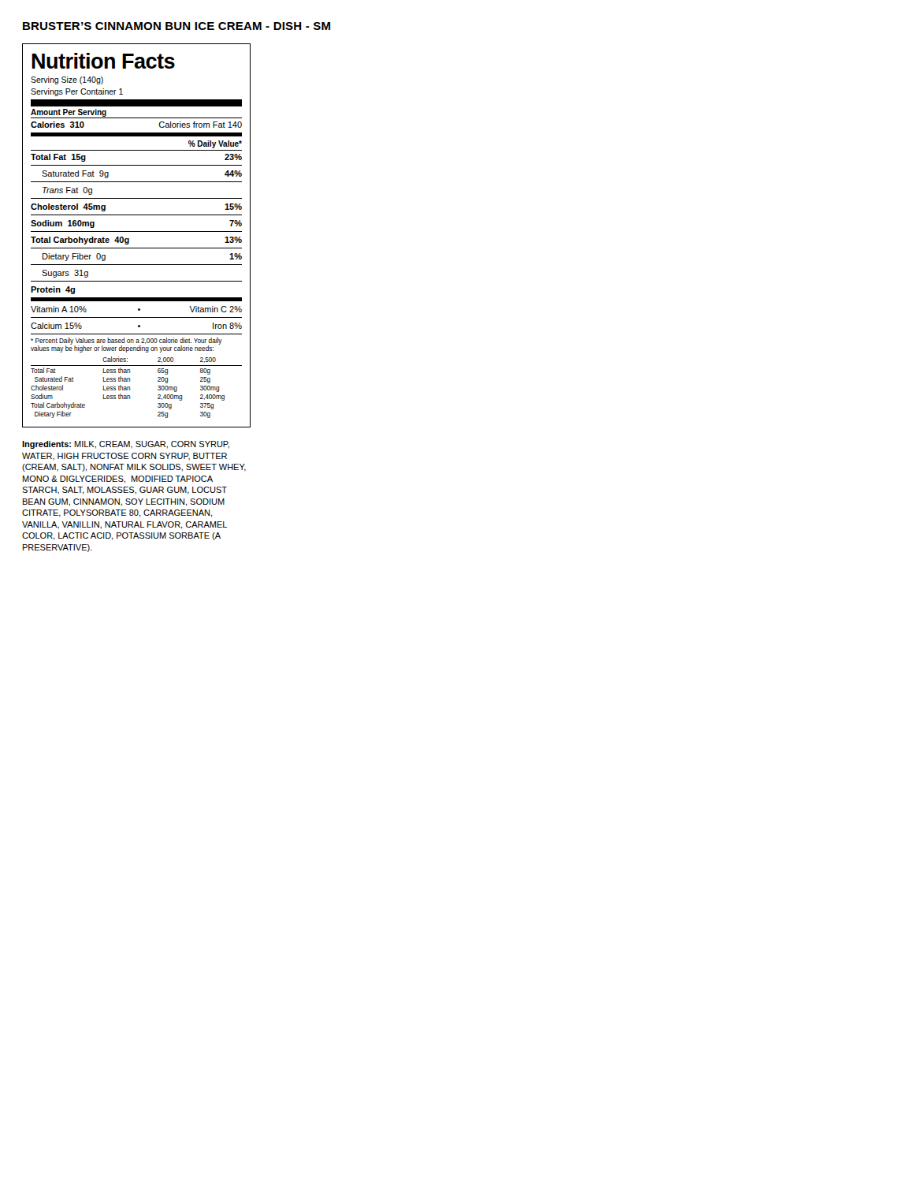BRUSTER’S CINNAMON BUN ICE CREAM - DISH - SM
Nutrition Facts
Serving Size (140g)
Servings Per Container 1
Amount Per Serving
| Calories 310 | Calories from Fat 140 |
| | % Daily Value* |
| Total Fat 15g | 23% |
| Saturated Fat 9g | 44% |
| Trans Fat 0g | |
| Cholesterol 45mg | 15% |
| Sodium 160mg | 7% |
| Total Carbohydrate 40g | 13% |
| Dietary Fiber 0g | 1% |
| Sugars 31g | |
| Protein 4g | |
| Vitamin A 10% | • | Vitamin C 2% |
| Calcium 15% | • | Iron 8% |
* Percent Daily Values are based on a 2,000 calorie diet. Your daily values may be higher or lower depending on your calorie needs:
| | Calories: | 2,000 | 2,500 |
| Total Fat | Less than | 65g | 80g |
| Saturated Fat | Less than | 20g | 25g |
| Cholesterol | Less than | 300mg | 300mg |
| Sodium | Less than | 2,400mg | 2,400mg |
| Total Carbohydrate | | 300g | 375g |
| Dietary Fiber | | 25g | 30g |
Ingredients: MILK, CREAM, SUGAR, CORN SYRUP, WATER, HIGH FRUCTOSE CORN SYRUP, BUTTER (CREAM, SALT), NONFAT MILK SOLIDS, SWEET WHEY, MONO & DIGLYCERIDES, MODIFIED TAPIOCA STARCH, SALT, MOLASSES, GUAR GUM, LOCUST BEAN GUM, CINNAMON, SOY LECITHIN, SODIUM CITRATE, POLYSORBATE 80, CARRAGEENAN, VANILLA, VANILLIN, NATURAL FLAVOR, CARAMEL COLOR, LACTIC ACID, POTASSIUM SORBATE (A PRESERVATIVE).